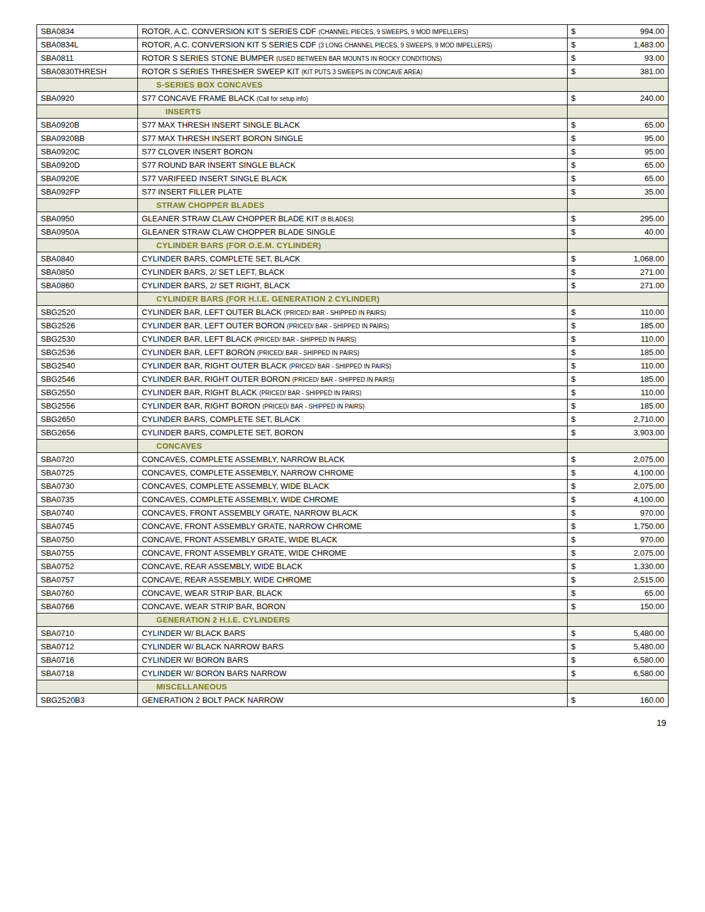| SBA0834 | ROTOR, A.C. CONVERSION KIT S SERIES CDF (CHANNEL PIECES, 9 SWEEPS, 9 MOD IMPELLERS) | $ 994.00 |
| SBA0834L | ROTOR, A.C. CONVERSION KIT S SERIES CDF (3 LONG CHANNEL PIECES, 9 SWEEPS, 9 MOD IMPELLERS) | $ 1,483.00 |
| SBA0811 | ROTOR S SERIES STONE BUMPER (USED BETWEEN BAR MOUNTS IN ROCKY CONDITIONS) | $ 93.00 |
| SBA0830THRESH | ROTOR S SERIES THRESHER SWEEP KIT (KIT PUTS 3 SWEEPS IN CONCAVE AREA) | $ 381.00 |
| | S-SERIES BOX CONCAVES | |
| SBA0920 | S77 CONCAVE FRAME BLACK (Call for setup info) | $ 240.00 |
| | INSERTS | |
| SBA0920B | S77 MAX THRESH INSERT SINGLE BLACK | $ 65.00 |
| SBA0920BB | S77 MAX THRESH INSERT BORON SINGLE | $ 95.00 |
| SBA0920C | S77 CLOVER INSERT BORON | $ 95.00 |
| SBA0920D | S77 ROUND BAR INSERT SINGLE BLACK | $ 65.00 |
| SBA0920E | S77 VARIFEED INSERT SINGLE BLACK | $ 65.00 |
| SBA092FP | S77 INSERT FILLER PLATE | $ 35.00 |
| | STRAW CHOPPER BLADES | |
| SBA0950 | GLEANER STRAW CLAW CHOPPER BLADE KIT (8 BLADES) | $ 295.00 |
| SBA0950A | GLEANER STRAW CLAW CHOPPER BLADE SINGLE | $ 40.00 |
| | CYLINDER BARS (FOR O.E.M. CYLINDER) | |
| SBA0840 | CYLINDER BARS, COMPLETE SET, BLACK | $ 1,068.00 |
| SBA0850 | CYLINDER BARS, 2/ SET LEFT, BLACK | $ 271.00 |
| SBA0860 | CYLINDER BARS, 2/ SET RIGHT, BLACK | $ 271.00 |
| | CYLINDER BARS (FOR H.I.E. GENERATION 2 CYLINDER) | |
| SBG2520 | CYLINDER BAR, LEFT OUTER BLACK (PRICED/ BAR - SHIPPED IN PAIRS) | $ 110.00 |
| SBG2526 | CYLINDER BAR, LEFT OUTER BORON (PRICED/ BAR - SHIPPED IN PAIRS) | $ 185.00 |
| SBG2530 | CYLINDER BAR, LEFT BLACK (PRICED/ BAR - SHIPPED IN PAIRS) | $ 110.00 |
| SBG2536 | CYLINDER BAR, LEFT BORON (PRICED/ BAR - SHIPPED IN PAIRS) | $ 185.00 |
| SBG2540 | CYLINDER BAR, RIGHT OUTER BLACK (PRICED/ BAR - SHIPPED IN PAIRS) | $ 110.00 |
| SBG2546 | CYLINDER BAR, RIGHT OUTER BORON (PRICED/ BAR - SHIPPED IN PAIRS) | $ 185.00 |
| SBG2550 | CYLINDER BAR, RIGHT BLACK (PRICED/ BAR - SHIPPED IN PAIRS) | $ 110.00 |
| SBG2556 | CYLINDER BAR, RIGHT BORON (PRICED/ BAR - SHIPPED IN PAIRS) | $ 185.00 |
| SBG2650 | CYLINDER BARS, COMPLETE SET, BLACK | $ 2,710.00 |
| SBG2656 | CYLINDER BARS, COMPLETE SET, BORON | $ 3,903.00 |
| | CONCAVES | |
| SBA0720 | CONCAVES, COMPLETE ASSEMBLY, NARROW BLACK | $ 2,075.00 |
| SBA0725 | CONCAVES, COMPLETE ASSEMBLY, NARROW CHROME | $ 4,100.00 |
| SBA0730 | CONCAVES, COMPLETE ASSEMBLY, WIDE BLACK | $ 2,075.00 |
| SBA0735 | CONCAVES, COMPLETE ASSEMBLY, WIDE CHROME | $ 4,100.00 |
| SBA0740 | CONCAVES, FRONT ASSEMBLY GRATE, NARROW BLACK | $ 970.00 |
| SBA0745 | CONCAVE, FRONT ASSEMBLY GRATE, NARROW CHROME | $ 1,750.00 |
| SBA0750 | CONCAVE, FRONT ASSEMBLY GRATE, WIDE BLACK | $ 970.00 |
| SBA0755 | CONCAVE, FRONT ASSEMBLY GRATE, WIDE CHROME | $ 2,075.00 |
| SBA0752 | CONCAVE, REAR ASSEMBLY, WIDE BLACK | $ 1,330.00 |
| SBA0757 | CONCAVE, REAR ASSEMBLY, WIDE CHROME | $ 2,515.00 |
| SBA0760 | CONCAVE, WEAR STRIP BAR, BLACK | $ 65.00 |
| SBA0766 | CONCAVE, WEAR STRIP BAR, BORON | $ 150.00 |
| | GENERATION 2 H.I.E. CYLINDERS | |
| SBA0710 | CYLINDER W/ BLACK BARS | $ 5,480.00 |
| SBA0712 | CYLINDER W/ BLACK NARROW BARS | $ 5,480.00 |
| SBA0716 | CYLINDER W/ BORON BARS | $ 6,580.00 |
| SBA0718 | CYLINDER W/ BORON BARS NARROW | $ 6,580.00 |
| | MISCELLANEOUS | |
| SBG2520B3 | GENERATION 2 BOLT PACK NARROW | $ 160.00 |
19